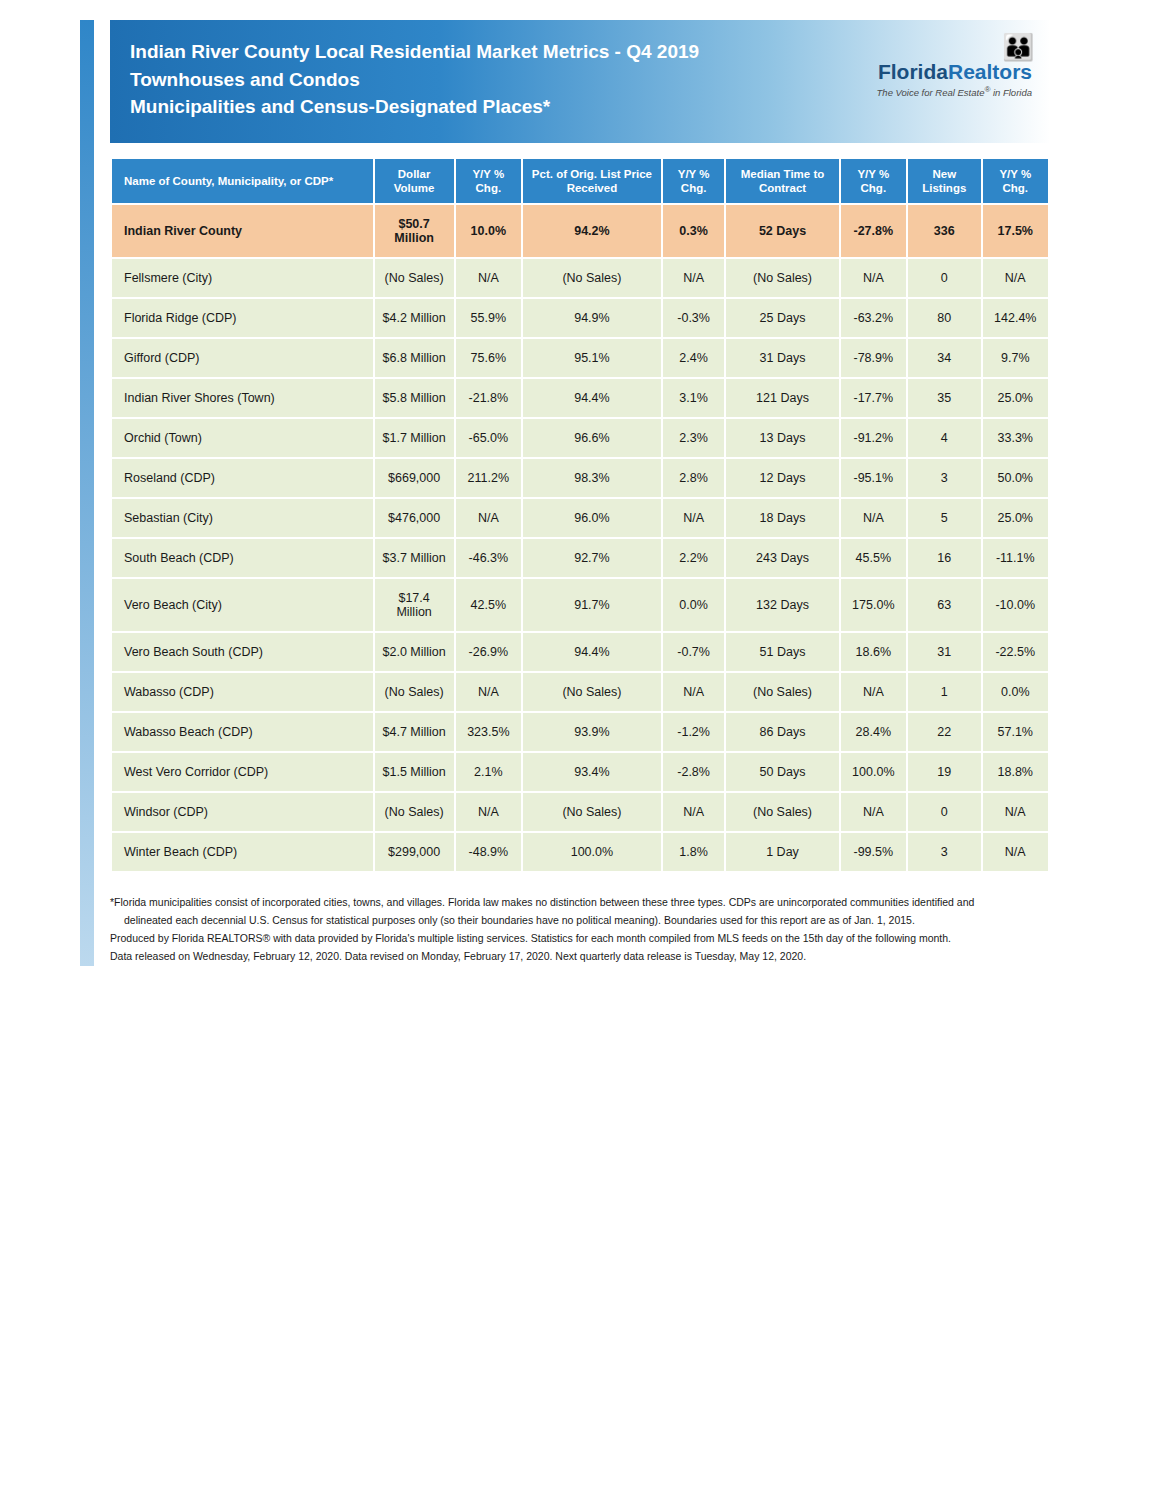Indian River County Local Residential Market Metrics - Q4 2019
Townhouses and Condos
Municipalities and Census-Designated Places*
👪
FloridaRealtors
The Voice for Real Estate® in Florida
| Name of County, Municipality, or CDP* | Dollar Volume | Y/Y % Chg. | Pct. of Orig. List Price Received | Y/Y % Chg. | Median Time to Contract | Y/Y % Chg. | New Listings | Y/Y % Chg. |
| --- | --- | --- | --- | --- | --- | --- | --- | --- |
| Indian River County | $50.7 Million | 10.0% | 94.2% | 0.3% | 52 Days | -27.8% | 336 | 17.5% |
| Fellsmere (City) | (No Sales) | N/A | (No Sales) | N/A | (No Sales) | N/A | 0 | N/A |
| Florida Ridge (CDP) | $4.2 Million | 55.9% | 94.9% | -0.3% | 25 Days | -63.2% | 80 | 142.4% |
| Gifford (CDP) | $6.8 Million | 75.6% | 95.1% | 2.4% | 31 Days | -78.9% | 34 | 9.7% |
| Indian River Shores (Town) | $5.8 Million | -21.8% | 94.4% | 3.1% | 121 Days | -17.7% | 35 | 25.0% |
| Orchid (Town) | $1.7 Million | -65.0% | 96.6% | 2.3% | 13 Days | -91.2% | 4 | 33.3% |
| Roseland (CDP) | $669,000 | 211.2% | 98.3% | 2.8% | 12 Days | -95.1% | 3 | 50.0% |
| Sebastian (City) | $476,000 | N/A | 96.0% | N/A | 18 Days | N/A | 5 | 25.0% |
| South Beach (CDP) | $3.7 Million | -46.3% | 92.7% | 2.2% | 243 Days | 45.5% | 16 | -11.1% |
| Vero Beach (City) | $17.4 Million | 42.5% | 91.7% | 0.0% | 132 Days | 175.0% | 63 | -10.0% |
| Vero Beach South (CDP) | $2.0 Million | -26.9% | 94.4% | -0.7% | 51 Days | 18.6% | 31 | -22.5% |
| Wabasso (CDP) | (No Sales) | N/A | (No Sales) | N/A | (No Sales) | N/A | 1 | 0.0% |
| Wabasso Beach (CDP) | $4.7 Million | 323.5% | 93.9% | -1.2% | 86 Days | 28.4% | 22 | 57.1% |
| West Vero Corridor (CDP) | $1.5 Million | 2.1% | 93.4% | -2.8% | 50 Days | 100.0% | 19 | 18.8% |
| Windsor (CDP) | (No Sales) | N/A | (No Sales) | N/A | (No Sales) | N/A | 0 | N/A |
| Winter Beach (CDP) | $299,000 | -48.9% | 100.0% | 1.8% | 1 Day | -99.5% | 3 | N/A |
*Florida municipalities consist of incorporated cities, towns, and villages. Florida law makes no distinction between these three types. CDPs are unincorporated communities identified and
delineated each decennial U.S. Census for statistical purposes only (so their boundaries have no political meaning). Boundaries used for this report are as of Jan. 1, 2015.
Produced by Florida REALTORS® with data provided by Florida's multiple listing services. Statistics for each month compiled from MLS feeds on the 15th day of the following month.
Data released on Wednesday, February 12, 2020. Data revised on Monday, February 17, 2020. Next quarterly data release is Tuesday, May 12, 2020.